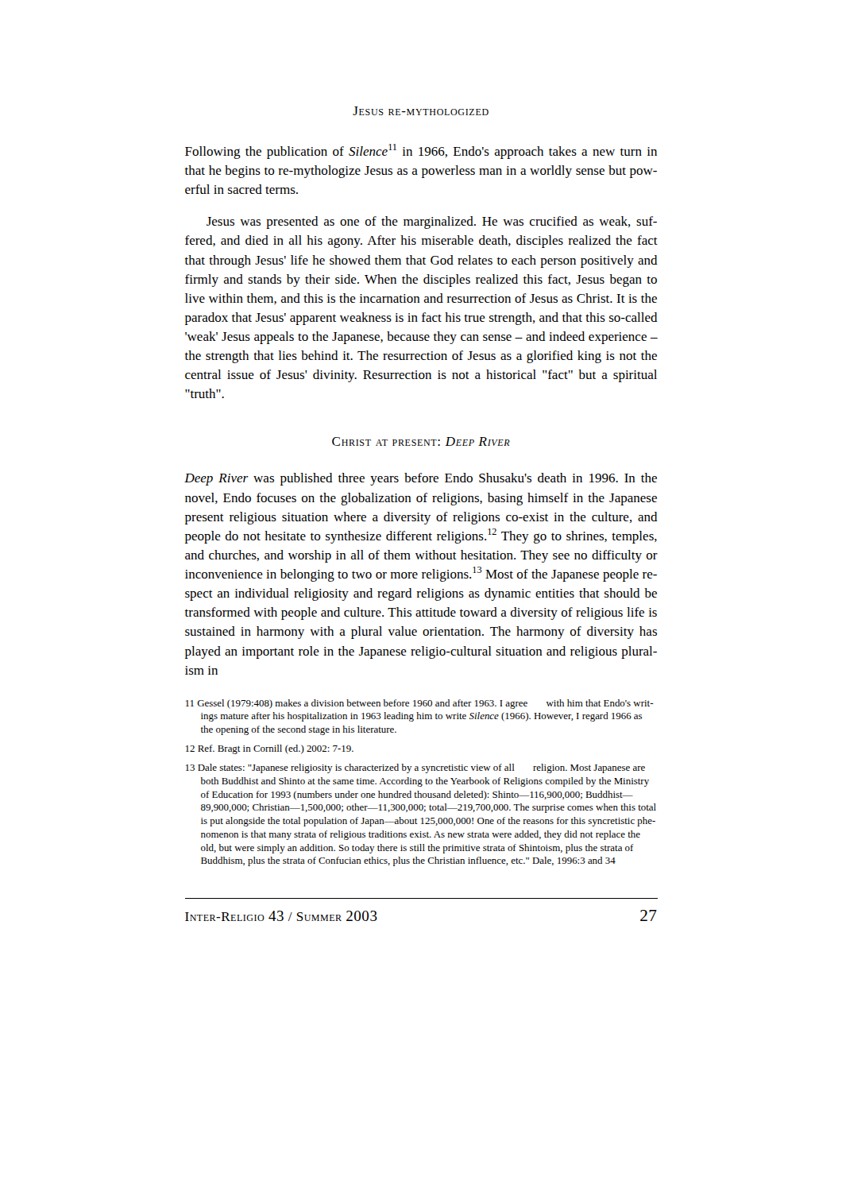Jesus re-mythologized
Following the publication of Silence11 in 1966, Endo's approach takes a new turn in that he begins to re-mythologize Jesus as a powerless man in a worldly sense but powerful in sacred terms.
Jesus was presented as one of the marginalized. He was crucified as weak, suffered, and died in all his agony. After his miserable death, disciples realized the fact that through Jesus' life he showed them that God relates to each person positively and firmly and stands by their side. When the disciples realized this fact, Jesus began to live within them, and this is the incarnation and resurrection of Jesus as Christ. It is the paradox that Jesus' apparent weakness is in fact his true strength, and that this so-called 'weak' Jesus appeals to the Japanese, because they can sense – and indeed experience – the strength that lies behind it. The resurrection of Jesus as a glorified king is not the central issue of Jesus' divinity. Resurrection is not a historical "fact" but a spiritual "truth".
Christ at present: Deep River
Deep River was published three years before Endo Shusaku's death in 1996. In the novel, Endo focuses on the globalization of religions, basing himself in the Japanese present religious situation where a diversity of religions co-exist in the culture, and people do not hesitate to synthesize different religions.12 They go to shrines, temples, and churches, and worship in all of them without hesitation. They see no difficulty or inconvenience in belonging to two or more religions.13 Most of the Japanese people respect an individual religiosity and regard religions as dynamic entities that should be transformed with people and culture. This attitude toward a diversity of religious life is sustained in harmony with a plural value orientation. The harmony of diversity has played an important role in the Japanese religio-cultural situation and religious pluralism in
11 Gessel (1979:408) makes a division between before 1960 and after 1963. I agree with him that Endo's writings mature after his hospitalization in 1963 leading him to write Silence (1966). However, I regard 1966 as the opening of the second stage in his literature.
12 Ref. Bragt in Cornill (ed.) 2002: 7-19.
13 Dale states: "Japanese religiosity is characterized by a syncretistic view of all religion. Most Japanese are both Buddhist and Shinto at the same time. According to the Yearbook of Religions compiled by the Ministry of Education for 1993 (numbers under one hundred thousand deleted): Shinto—116,900,000; Buddhist—89,900,000; Christian—1,500,000; other—11,300,000; total—219,700,000. The surprise comes when this total is put alongside the total population of Japan—about 125,000,000! One of the reasons for this syncretistic phenomenon is that many strata of religious traditions exist. As new strata were added, they did not replace the old, but were simply an addition. So today there is still the primitive strata of Shintoism, plus the strata of Buddhism, plus the strata of Confucian ethics, plus the Christian influence, etc." Dale, 1996:3 and 34
Inter-Religio 43 / Summer 2003
27